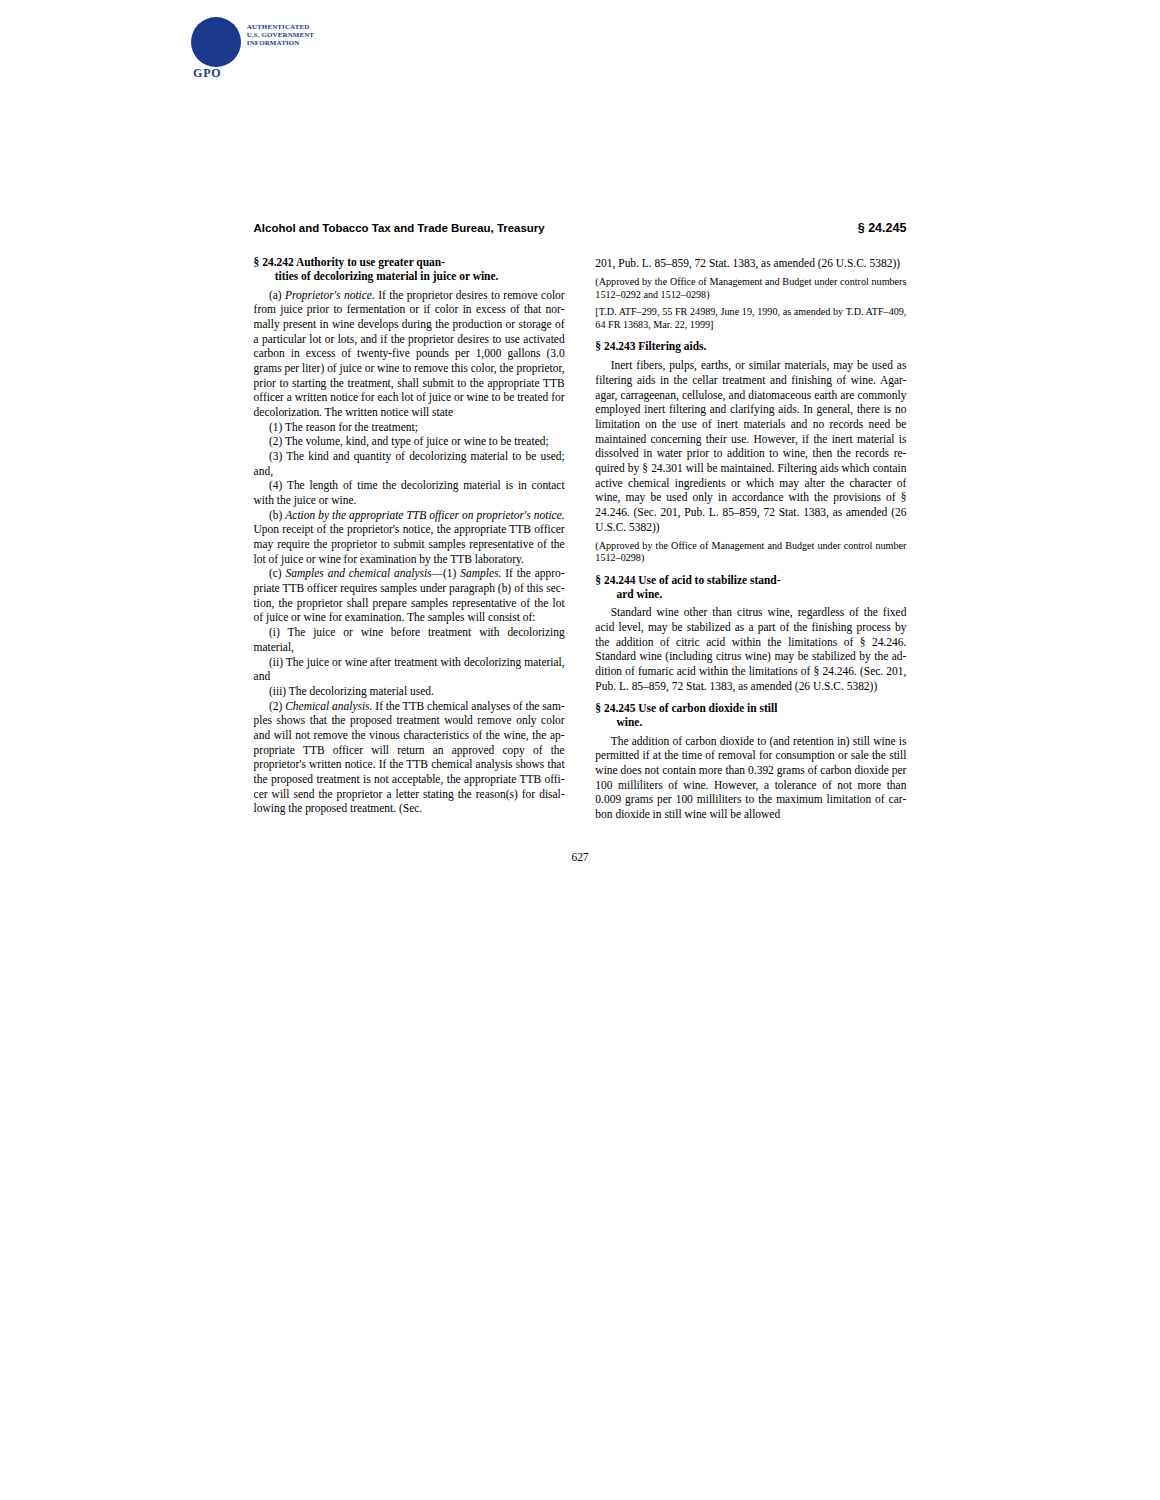Authenticated
U.S. Government
Information
GPO
Alcohol and Tobacco Tax and Trade Bureau, Treasury § 24.245
§ 24.242 Authority to use greater quan-tities of decolorizing material in juice or wine.
(a) Proprietor's notice. If the proprietor desires to remove color from juice prior to fermentation or if color in excess of that normally present in wine develops during the production or storage of a particular lot or lots, and if the proprietor desires to use activated carbon in excess of twenty-five pounds per 1,000 gallons (3.0 grams per liter) of juice or wine to remove this color, the proprietor, prior to starting the treatment, shall submit to the appropriate TTB officer a written notice for each lot of juice or wine to be treated for decolorization. The written notice will state
(1) The reason for the treatment;
(2) The volume, kind, and type of juice or wine to be treated;
(3) The kind and quantity of decolorizing material to be used; and,
(4) The length of time the decolorizing material is in contact with the juice or wine.
(b) Action by the appropriate TTB officer on proprietor's notice. Upon receipt of the proprietor's notice, the appropriate TTB officer may require the proprietor to submit samples representative of the lot of juice or wine for examination by the TTB laboratory.
(c) Samples and chemical analysis—(1) Samples. If the appropriate TTB officer requires samples under paragraph (b) of this section, the proprietor shall prepare samples representative of the lot of juice or wine for examination. The samples will consist of:
(i) The juice or wine before treatment with decolorizing material,
(ii) The juice or wine after treatment with decolorizing material, and
(iii) The decolorizing material used.
(2) Chemical analysis. If the TTB chemical analyses of the samples shows that the proposed treatment would remove only color and will not remove the vinous characteristics of the wine, the appropriate TTB officer will return an approved copy of the proprietor's written notice. If the TTB chemical analysis shows that the proposed treatment is not acceptable, the appropriate TTB officer will send the proprietor a letter stating the reason(s) for disallowing the proposed treatment. (Sec.
201, Pub. L. 85–859, 72 Stat. 1383, as amended (26 U.S.C. 5382))
(Approved by the Office of Management and Budget under control numbers 1512–0292 and 1512–0298)
[T.D. ATF–299, 55 FR 24989, June 19, 1990, as amended by T.D. ATF–409, 64 FR 13683, Mar. 22, 1999]
§ 24.243 Filtering aids.
Inert fibers, pulps, earths, or similar materials, may be used as filtering aids in the cellar treatment and finishing of wine. Agar-agar, carrageenan, cellulose, and diatomaceous earth are commonly employed inert filtering and clarifying aids. In general, there is no limitation on the use of inert materials and no records need be maintained concerning their use. However, if the inert material is dissolved in water prior to addition to wine, then the records required by § 24.301 will be maintained. Filtering aids which contain active chemical ingredients or which may alter the character of wine, may be used only in accordance with the provisions of § 24.246. (Sec. 201, Pub. L. 85–859, 72 Stat. 1383, as amended (26 U.S.C. 5382))
(Approved by the Office of Management and Budget under control number 1512–0298)
§ 24.244 Use of acid to stabilize stand-ard wine.
Standard wine other than citrus wine, regardless of the fixed acid level, may be stabilized as a part of the finishing process by the addition of citric acid within the limitations of § 24.246. Standard wine (including citrus wine) may be stabilized by the addition of fumaric acid within the limitations of § 24.246. (Sec. 201, Pub. L. 85–859, 72 Stat. 1383, as amended (26 U.S.C. 5382))
§ 24.245 Use of carbon dioxide in still wine.
The addition of carbon dioxide to (and retention in) still wine is permitted if at the time of removal for consumption or sale the still wine does not contain more than 0.392 grams of carbon dioxide per 100 milliliters of wine. However, a tolerance of not more than 0.009 grams per 100 milliliters to the maximum limitation of carbon dioxide in still wine will be allowed
627